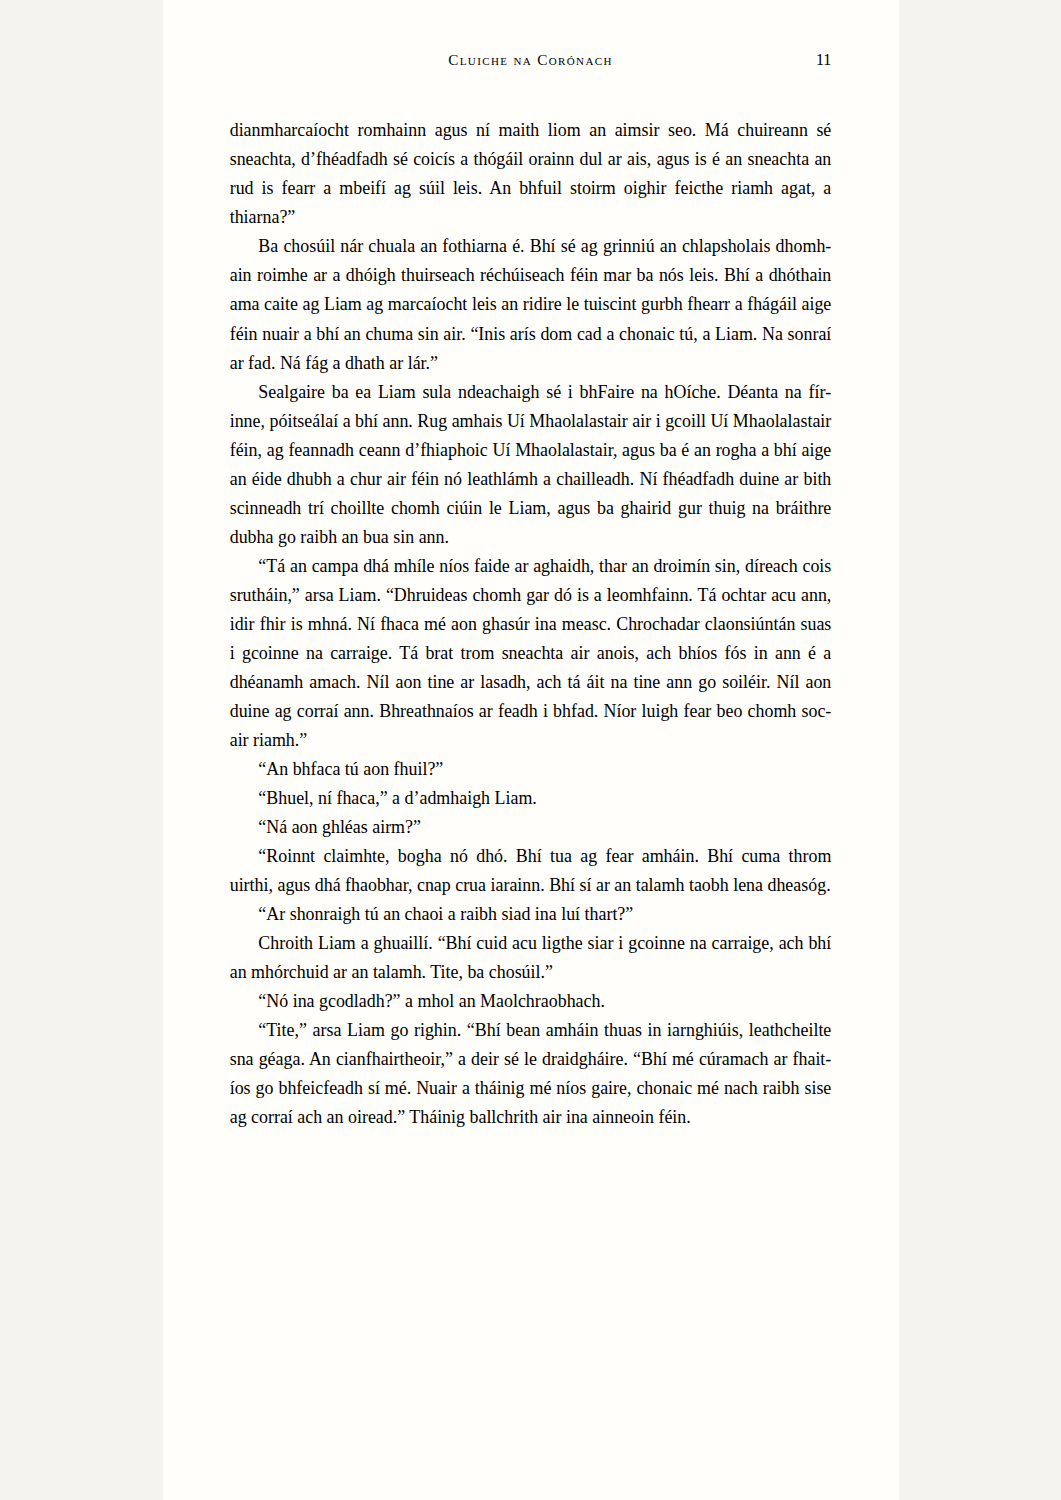Cluiche na Corónach 11
dianmharcaíocht romhainn agus ní maith liom an aimsir seo. Má chuireann sé sneachta, d’fhéadfadh sé coicís a thógáil orainn dul ar ais, agus is é an sneachta an rud is fearr a mbeifí ag súil leis. An bhfuil stoirm oighir feicthe riamh agat, a thiarna?”
Ba chosúil nár chuala an fothiarna é. Bhí sé ag grinniú an chlapsholais dhomhain roimhe ar a dhóigh thuirseach réchúiseach féin mar ba nós leis. Bhí a dhóthain ama caite ag Liam ag marcaíocht leis an ridire le tuiscint gurbh fhearr a fhágáil aige féin nuair a bhí an chuma sin air. “Inis arís dom cad a chonaic tú, a Liam. Na sonraí ar fad. Ná fág a dhath ar lár.”
Sealgaire ba ea Liam sula ndeachaigh sé i bhFaire na hOíche. Déanta na fírinne, póitseálaí a bhí ann. Rug amhais Uí Mhaolalastair air i gcoill Uí Mhaolalastair féin, ag feannadh ceann d’fhiaphoic Uí Mhaolalastair, agus ba é an rogha a bhí aige an éide dhubh a chur air féin nó leathlámh a chailleadh. Ní fhéadfadh duine ar bith scinneadh trí choillte chomh ciúin le Liam, agus ba ghairid gur thuig na bráithre dubha go raibh an bua sin ann.
“Tá an campa dhá mhíle níos faide ar aghaidh, thar an droimín sin, díreach cois srutháin,” arsa Liam. “Dhruideas chomh gar dó is a leomhfainn. Tá ochtar acu ann, idir fhir is mhná. Ní fhaca mé aon ghasúr ina measc. Chrochadar claonsiúntán suas i gcoinne na carraige. Tá brat trom sneachta air anois, ach bhíos fós in ann é a dhéanamh amach. Níl aon tine ar lasadh, ach tá áit na tine ann go soiléir. Níl aon duine ag corraí ann. Bhreathnaíos ar feadh i bhfad. Níor luigh fear beo chomh socair riamh.”
“An bhfaca tú aon fhuil?”
“Bhuel, ní fhaca,” a d’admhaigh Liam.
“Ná aon ghléas airm?”
“Roinnt claimhte, bogha nó dhó. Bhí tua ag fear amháin. Bhí cuma throm uirthi, agus dhá fhaobhar, cnap crua iarainn. Bhí sí ar an talamh taobh lena dheasóg.
“Ar shonraigh tú an chaoi a raibh siad ina luí thart?”
Chroith Liam a ghuaillí. “Bhí cuid acu ligthe siar i gcoinne na carraige, ach bhí an mhórchuid ar an talamh. Tite, ba chosúil.”
“Nó ina gcodladh?” a mhol an Maolchraobhach.
“Tite,” arsa Liam go righin. “Bhí bean amháin thuas in iarnghiúis, leathcheilte sna géaga. An cianfhairtheoir,” a deir sé le draidgháire. “Bhí mé cúramach ar fhaitíos go bhfeicfeadh sí mé. Nuair a tháinig mé níos gaire, chonaic mé nach raibh sise ag corraí ach an oiread.” Tháinig ballchrith air ina ainneoin féin.